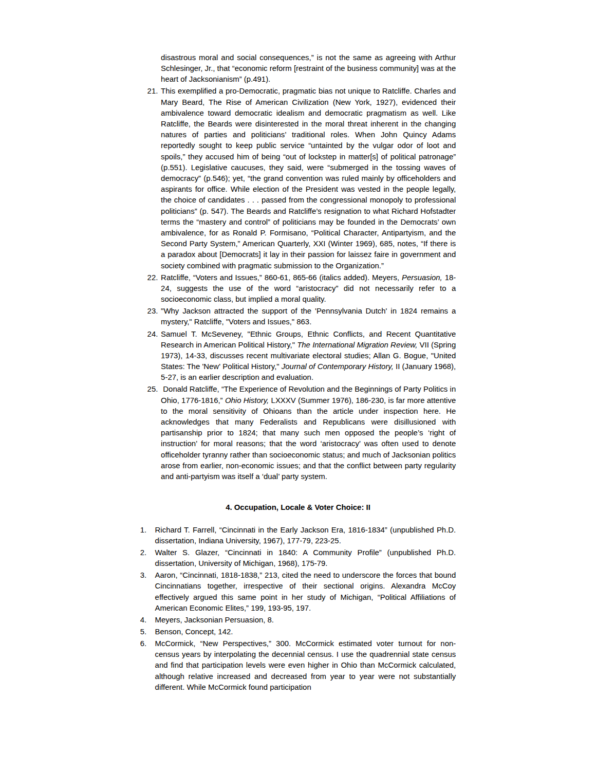disastrous moral and social consequences,” is not the same as agreeing with Arthur Schlesinger, Jr., that “economic reform [restraint of the business community] was at the heart of Jacksonianism” (p.491).
21. This exemplified a pro-Democratic, pragmatic bias not unique to Ratcliffe. Charles and Mary Beard, The Rise of American Civilization (New York, 1927), evidenced their ambivalence toward democratic idealism and democratic pragmatism as well. Like Ratcliffe, the Beards were disinterested in the moral threat inherent in the changing natures of parties and politicians’ traditional roles. When John Quincy Adams reportedly sought to keep public service “untainted by the vulgar odor of loot and spoils,” they accused him of being “out of lockstep in matter[s] of political patronage” (p.551). Legislative caucuses, they said, were “submerged in the tossing waves of democracy” (p.546); yet, “the grand convention was ruled mainly by officeholders and aspirants for office. While election of the President was vested in the people legally, the choice of candidates . . . passed from the congressional monopoly to professional politicians” (p. 547). The Beards and Ratcliffe’s resignation to what Richard Hofstadter terms the “mastery and control” of politicians may be founded in the Democrats’ own ambivalence, for as Ronald P. Formisano, “Political Character, Antipartyism, and the Second Party System,” American Quarterly, XXI (Winter 1969), 685, notes, “If there is a paradox about [Democrats] it lay in their passion for laissez faire in government and society combined with pragmatic submission to the Organization.”
22. Ratcliffe, “Voters and Issues,” 860-61, 865-66 (italics added). Meyers, Persuasion, 18-24, suggests the use of the word “aristocracy” did not necessarily refer to a socioeconomic class, but implied a moral quality.
23."Why Jackson attracted the support of the 'Pennsylvania Dutch' in 1824 remains a mystery," Ratcliffe, "Voters and Issues," 863.
24. Samuel T. McSeveney, "Ethnic Groups, Ethnic Conflicts, and Recent Quantitative Research in American Political History," The International Migration Review, VII (Spring 1973), 14-33, discusses recent multivariate electoral studies; Allan G. Bogue, "United States: The 'New' Political History," Journal of Contemporary History, II (January 1968), 5-27, is an earlier description and evaluation.
25. Donald Ratcliffe, “The Experience of Revolution and the Beginnings of Party Politics in Ohio, 1776-1816,” Ohio History, LXXXV (Summer 1976), 186-230, is far more attentive to the moral sensitivity of Ohioans than the article under inspection here. He acknowledges that many Federalists and Republicans were disillusioned with partisanship prior to 1824; that many such men opposed the people’s ‘right of instruction’ for moral reasons; that the word ‘aristocracy’ was often used to denote officeholder tyranny rather than socioeconomic status; and much of Jacksonian politics arose from earlier, non-economic issues; and that the conflict between party regularity and anti-partyism was itself a ‘dual’ party system.
4. Occupation, Locale & Voter Choice: II
1. Richard T. Farrell, “Cincinnati in the Early Jackson Era, 1816-1834” (unpublished Ph.D. dissertation, Indiana University, 1967), 177-79, 223-25.
2. Walter S. Glazer, “Cincinnati in 1840: A Community Profile” (unpublished Ph.D. dissertation, University of Michigan, 1968), 175-79.
3. Aaron, “Cincinnati, 1818-1838,” 213, cited the need to underscore the forces that bound Cincinnatians together, irrespective of their sectional origins. Alexandra McCoy effectively argued this same point in her study of Michigan, “Political Affiliations of American Economic Elites,” 199, 193-95, 197.
4. Meyers, Jacksonian Persuasion, 8.
5. Benson, Concept, 142.
6. McCormick, “New Perspectives,” 300. McCormick estimated voter turnout for non-census years by interpolating the decennial census. I use the quadrennial state census and find that participation levels were even higher in Ohio than McCormick calculated, although relative increased and decreased from year to year were not substantially different. While McCormick found participation